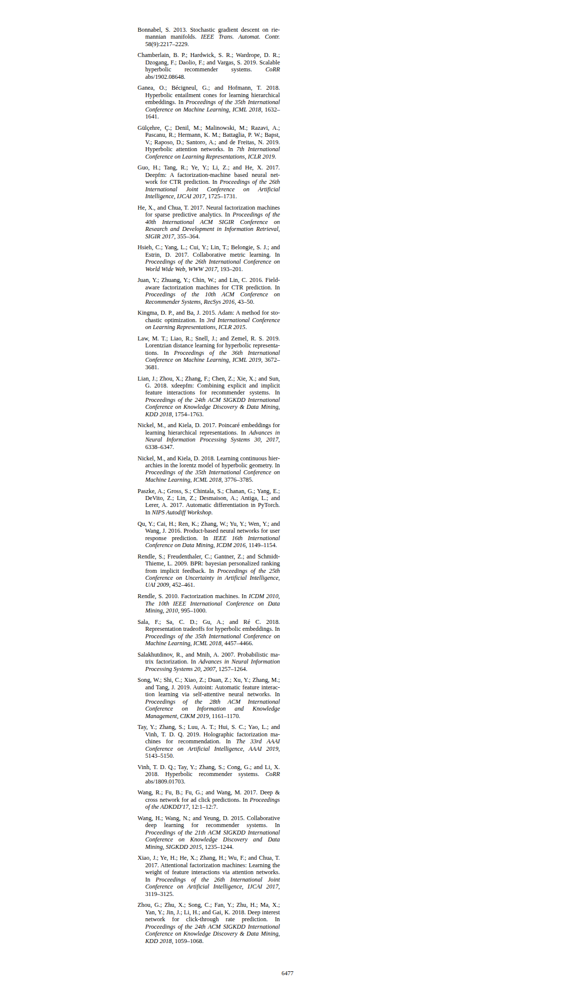Bonnabel, S. 2013. Stochastic gradient descent on riemannian manifolds. IEEE Trans. Automat. Contr. 58(9):2217–2229.
Chamberlain, B. P.; Hardwick, S. R.; Wardrope, D. R.; Dzogang, F.; Daolio, F.; and Vargas, S. 2019. Scalable hyperbolic recommender systems. CoRR abs/1902.08648.
Ganea, O.; Bécigneul, G.; and Hofmann, T. 2018. Hyperbolic entailment cones for learning hierarchical embeddings. In Proceedings of the 35th International Conference on Machine Learning, ICML 2018, 1632–1641.
Gülçehre, Ç.; Denil, M.; Malinowski, M.; Razavi, A.; Pascanu, R.; Hermann, K. M.; Battaglia, P. W.; Bapst, V.; Raposo, D.; Santoro, A.; and de Freitas, N. 2019. Hyperbolic attention networks. In 7th International Conference on Learning Representations, ICLR 2019.
Guo, H.; Tang, R.; Ye, Y.; Li, Z.; and He, X. 2017. Deepfm: A factorization-machine based neural network for CTR prediction. In Proceedings of the 26th International Joint Conference on Artificial Intelligence, IJCAI 2017, 1725–1731.
He, X., and Chua, T. 2017. Neural factorization machines for sparse predictive analytics. In Proceedings of the 40th International ACM SIGIR Conference on Research and Development in Information Retrieval, SIGIR 2017, 355–364.
Hsieh, C.; Yang, L.; Cui, Y.; Lin, T.; Belongie, S. J.; and Estrin, D. 2017. Collaborative metric learning. In Proceedings of the 26th International Conference on World Wide Web, WWW 2017, 193–201.
Juan, Y.; Zhuang, Y.; Chin, W.; and Lin, C. 2016. Field-aware factorization machines for CTR prediction. In Proceedings of the 10th ACM Conference on Recommender Systems, RecSys 2016, 43–50.
Kingma, D. P., and Ba, J. 2015. Adam: A method for stochastic optimization. In 3rd International Conference on Learning Representations, ICLR 2015.
Law, M. T.; Liao, R.; Snell, J.; and Zemel, R. S. 2019. Lorentzian distance learning for hyperbolic representations. In Proceedings of the 36th International Conference on Machine Learning, ICML 2019, 3672–3681.
Lian, J.; Zhou, X.; Zhang, F.; Chen, Z.; Xie, X.; and Sun, G. 2018. xdeepfm: Combining explicit and implicit feature interactions for recommender systems. In Proceedings of the 24th ACM SIGKDD International Conference on Knowledge Discovery & Data Mining, KDD 2018, 1754–1763.
Nickel, M., and Kiela, D. 2017. Poincaré embeddings for learning hierarchical representations. In Advances in Neural Information Processing Systems 30, 2017, 6338–6347.
Nickel, M., and Kiela, D. 2018. Learning continuous hierarchies in the lorentz model of hyperbolic geometry. In Proceedings of the 35th International Conference on Machine Learning, ICML 2018, 3776–3785.
Paszke, A.; Gross, S.; Chintala, S.; Chanan, G.; Yang, E.; DeVito, Z.; Lin, Z.; Desmaison, A.; Antiga, L.; and Lerer, A. 2017. Automatic differentiation in PyTorch. In NIPS Autodiff Workshop.
Qu, Y.; Cai, H.; Ren, K.; Zhang, W.; Yu, Y.; Wen, Y.; and Wang, J. 2016. Product-based neural networks for user response prediction. In IEEE 16th International Conference on Data Mining, ICDM 2016, 1149–1154.
Rendle, S.; Freudenthaler, C.; Gantner, Z.; and Schmidt-Thieme, L. 2009. BPR: bayesian personalized ranking from implicit feedback. In Proceedings of the 25th Conference on Uncertainty in Artificial Intelligence, UAI 2009, 452–461.
Rendle, S. 2010. Factorization machines. In ICDM 2010, The 10th IEEE International Conference on Data Mining, 2010, 995–1000.
Sala, F.; Sa, C. D.; Gu, A.; and Ré C. 2018. Representation tradeoffs for hyperbolic embeddings. In Proceedings of the 35th International Conference on Machine Learning, ICML 2018, 4457–4466.
Salakhutdinov, R., and Mnih, A. 2007. Probabilistic matrix factorization. In Advances in Neural Information Processing Systems 20, 2007, 1257–1264.
Song, W.; Shi, C.; Xiao, Z.; Duan, Z.; Xu, Y.; Zhang, M.; and Tang, J. 2019. Autoint: Automatic feature interaction learning via self-attentive neural networks. In Proceedings of the 28th ACM International Conference on Information and Knowledge Management, CIKM 2019, 1161–1170.
Tay, Y.; Zhang, S.; Luu, A. T.; Hui, S. C.; Yao, L.; and Vinh, T. D. Q. 2019. Holographic factorization machines for recommendation. In The 33rd AAAI Conference on Artificial Intelligence, AAAI 2019, 5143–5150.
Vinh, T. D. Q.; Tay, Y.; Zhang, S.; Cong, G.; and Li, X. 2018. Hyperbolic recommender systems. CoRR abs/1809.01703.
Wang, R.; Fu, B.; Fu, G.; and Wang, M. 2017. Deep & cross network for ad click predictions. In Proceedings of the ADKDD'17, 12:1–12:7.
Wang, H.; Wang, N.; and Yeung, D. 2015. Collaborative deep learning for recommender systems. In Proceedings of the 21th ACM SIGKDD International Conference on Knowledge Discovery and Data Mining, SIGKDD 2015, 1235–1244.
Xiao, J.; Ye, H.; He, X.; Zhang, H.; Wu, F.; and Chua, T. 2017. Attentional factorization machines: Learning the weight of feature interactions via attention networks. In Proceedings of the 26th International Joint Conference on Artificial Intelligence, IJCAI 2017, 3119–3125.
Zhou, G.; Zhu, X.; Song, C.; Fan, Y.; Zhu, H.; Ma, X.; Yan, Y.; Jin, J.; Li, H.; and Gai, K. 2018. Deep interest network for click-through rate prediction. In Proceedings of the 24th ACM SIGKDD International Conference on Knowledge Discovery & Data Mining, KDD 2018, 1059–1068.
6477